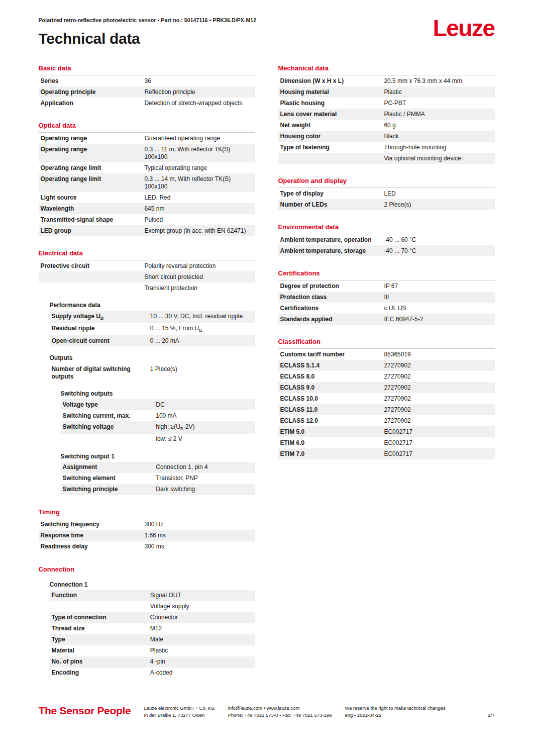Polarized retro-reflective photoelectric sensor • Part no.: 50147116 • PRK36.D/PX-M12
Technical data
Leuze
Basic data
| Series | 36 |
| Operating principle | Reflection principle |
| Application | Detection of stretch-wrapped objects |
Optical data
| Operating range | Guaranteed operating range |
| Operating range | 0.3 ... 11 m, With reflector TK(S) 100x100 |
| Operating range limit | Typical operating range |
| Operating range limit | 0.3 ... 14 m, With reflector TK(S) 100x100 |
| Light source | LED, Red |
| Wavelength | 645 nm |
| Transmitted-signal shape | Pulsed |
| LED group | Exempt group (in acc. with EN 62471) |
Electrical data
| Protective circuit | Polarity reversal protection |
| | Short circuit protected |
| | Transient protection |
Performance data
| Supply voltage U B | 10 ... 30 V, DC, Incl. residual ripple |
| Residual ripple | 0 ... 15 %, From U B |
| Open-circuit current | 0 ... 20 mA |
Outputs
| Number of digital switching outputs | 1 Piece(s) |
Switching outputs
| Voltage type | DC |
| Switching current, max. | 100 mA |
| Switching voltage | high: ≥(U B -2V) |
| | low: ≤ 2 V |
Switching output 1
| Assignment | Connection 1, pin 4 |
| Switching element | Transistor, PNP |
| Switching principle | Dark switching |
Timing
| Switching frequency | 300 Hz |
| Response time | 1.66 ms |
| Readiness delay | 300 ms |
Connection
Connection 1
| Function | Signal OUT |
| | Voltage supply |
| Type of connection | Connector |
| Thread size | M12 |
| Type | Male |
| Material | Plastic |
| No. of pins | 4 -pin |
| Encoding | A-coded |
Mechanical data
| Dimension (W x H x L) | 20.5 mm x 76.3 mm x 44 mm |
| Housing material | Plastic |
| Plastic housing | PC-PBT |
| Lens cover material | Plastic / PMMA |
| Net weight | 60 g |
| Housing color | Black |
| Type of fastening | Through-hole mounting |
| | Via optional mounting device |
Operation and display
| Type of display | LED |
| Number of LEDs | 2 Piece(s) |
Environmental data
| Ambient temperature, operation | -40 ... 60 °C |
| Ambient temperature, storage | -40 ... 70 °C |
Certifications
| Degree of protection | IP 67 |
| Protection class | III |
| Certifications | c UL US |
| Standards applied | IEC 60947-5-2 |
Classification
| Customs tariff number | 85365019 |
| ECLASS 5.1.4 | 27270902 |
| ECLASS 8.0 | 27270902 |
| ECLASS 9.0 | 27270902 |
| ECLASS 10.0 | 27270902 |
| ECLASS 11.0 | 27270902 |
| ECLASS 12.0 | 27270902 |
| ETIM 5.0 | EC002717 |
| ETIM 6.0 | EC002717 |
| ETIM 7.0 | EC002717 |
The Sensor People
Leuze electronic GmbH + Co. KG
In der Braike 1, 73277 Owen
info@leuze.com • www.leuze.com
Phone: +49 7021 573-0 • Fax: +49 7021 573-199
We reserve the right to make technical changes
eng • 2022-04-22
2/7